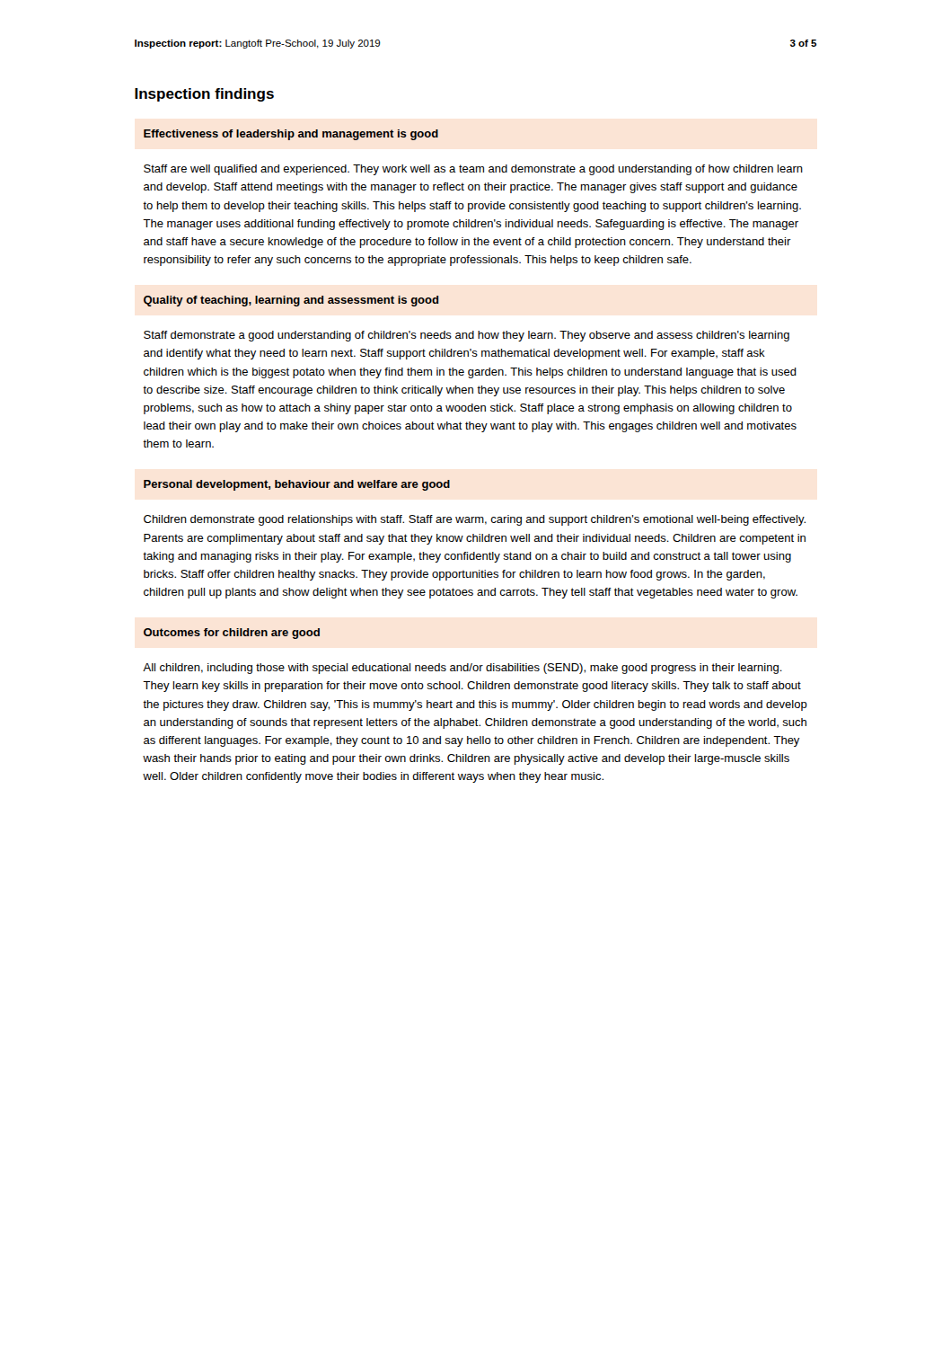Inspection report: Langtoft Pre-School, 19 July 2019
3 of 5
Inspection findings
Effectiveness of leadership and management is good
Staff are well qualified and experienced. They work well as a team and demonstrate a good understanding of how children learn and develop. Staff attend meetings with the manager to reflect on their practice. The manager gives staff support and guidance to help them to develop their teaching skills. This helps staff to provide consistently good teaching to support children's learning. The manager uses additional funding effectively to promote children's individual needs. Safeguarding is effective. The manager and staff have a secure knowledge of the procedure to follow in the event of a child protection concern. They understand their responsibility to refer any such concerns to the appropriate professionals. This helps to keep children safe.
Quality of teaching, learning and assessment is good
Staff demonstrate a good understanding of children's needs and how they learn. They observe and assess children's learning and identify what they need to learn next. Staff support children's mathematical development well. For example, staff ask children which is the biggest potato when they find them in the garden. This helps children to understand language that is used to describe size. Staff encourage children to think critically when they use resources in their play. This helps children to solve problems, such as how to attach a shiny paper star onto a wooden stick. Staff place a strong emphasis on allowing children to lead their own play and to make their own choices about what they want to play with. This engages children well and motivates them to learn.
Personal development, behaviour and welfare are good
Children demonstrate good relationships with staff. Staff are warm, caring and support children's emotional well-being effectively. Parents are complimentary about staff and say that they know children well and their individual needs. Children are competent in taking and managing risks in their play. For example, they confidently stand on a chair to build and construct a tall tower using bricks. Staff offer children healthy snacks. They provide opportunities for children to learn how food grows. In the garden, children pull up plants and show delight when they see potatoes and carrots. They tell staff that vegetables need water to grow.
Outcomes for children are good
All children, including those with special educational needs and/or disabilities (SEND), make good progress in their learning. They learn key skills in preparation for their move onto school. Children demonstrate good literacy skills. They talk to staff about the pictures they draw. Children say, 'This is mummy's heart and this is mummy'. Older children begin to read words and develop an understanding of sounds that represent letters of the alphabet. Children demonstrate a good understanding of the world, such as different languages. For example, they count to 10 and say hello to other children in French. Children are independent. They wash their hands prior to eating and pour their own drinks. Children are physically active and develop their large-muscle skills well. Older children confidently move their bodies in different ways when they hear music.